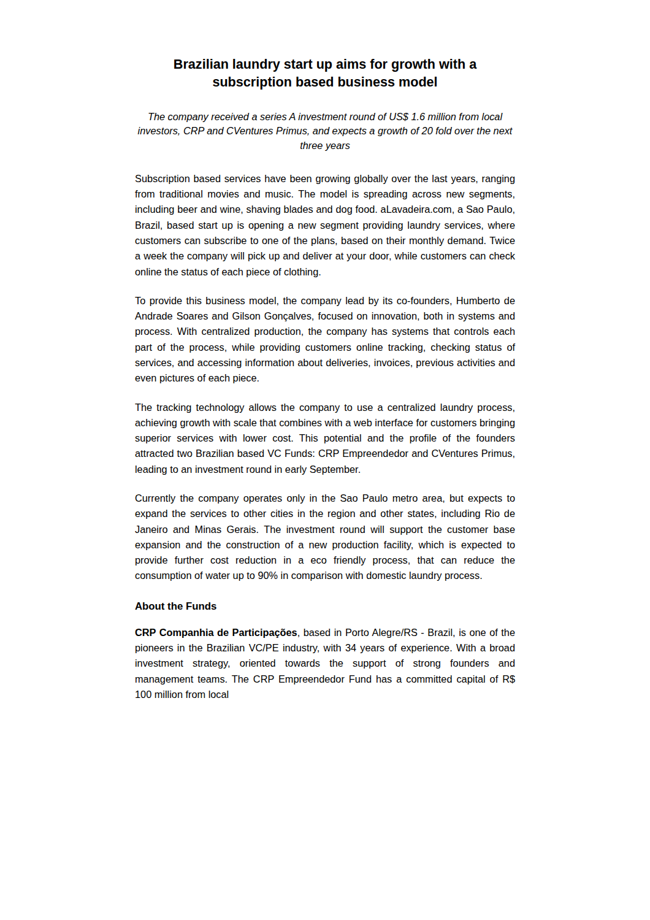Brazilian laundry start up aims for growth with a subscription based business model
The company received a series A investment round of US$ 1.6 million from local investors, CRP and CVentures Primus, and expects a growth of 20 fold over the next three years
Subscription based services have been growing globally over the last years, ranging from traditional movies and music. The model is spreading across new segments, including beer and wine, shaving blades and dog food. aLavadeira.com, a Sao Paulo, Brazil, based start up is opening a new segment providing laundry services, where customers can subscribe to one of the plans, based on their monthly demand. Twice a week the company will pick up and deliver at your door, while customers can check online the status of each piece of clothing.
To provide this business model, the company lead by its co-founders, Humberto de Andrade Soares and Gilson Gonçalves, focused on innovation, both in systems and process. With centralized production, the company has systems that controls each part of the process, while providing customers online tracking, checking status of services, and accessing information about deliveries, invoices, previous activities and even pictures of each piece.
The tracking technology allows the company to use a centralized laundry process, achieving growth with scale that combines with a web interface for customers bringing superior services with lower cost. This potential and the profile of the founders attracted two Brazilian based VC Funds: CRP Empreendedor and CVentures Primus, leading to an investment round in early September.
Currently the company operates only in the Sao Paulo metro area, but expects to expand the services to other cities in the region and other states, including Rio de Janeiro and Minas Gerais. The investment round will support the customer base expansion and the construction of a new production facility, which is expected to provide further cost reduction in a eco friendly process, that can reduce the consumption of water up to 90% in comparison with domestic laundry process.
About the Funds
CRP Companhia de Participações, based in Porto Alegre/RS - Brazil, is one of the pioneers in the Brazilian VC/PE industry, with 34 years of experience. With a broad investment strategy, oriented towards the support of strong founders and management teams. The CRP Empreendedor Fund has a committed capital of R$ 100 million from local